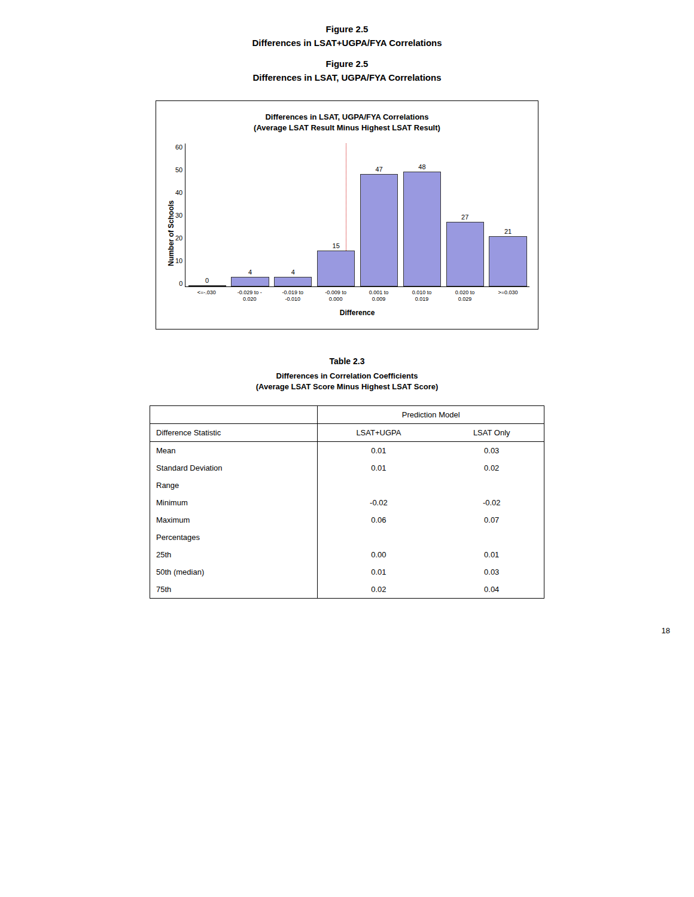Figure 2.5
Differences in LSAT+UGPA/FYA Correlations
Figure 2.5
Differences in LSAT, UGPA/FYA Correlations
Differences in LSAT, UGPA/FYA Correlations
(Average LSAT Result Minus Highest LSAT Result)
Number of Schools
60
50
40
30
20
10
0
0
4
4
15
47
48
27
21
<=-.030 -0.029 to -
0.020 -0.019 to
-0.010 -0.009 to
0.000 0.001 to
0.009 0.010 to
0.019 0.020 to
0.029 >=0.030
Difference
Table 2.3
Differences in Correlation Coefficients
(Average LSAT Score Minus Highest LSAT Score)
| | Prediction Model |
| Difference Statistic | LSAT+UGPA | LSAT Only |
| Mean | 0.01 | 0.03 |
| Standard Deviation | 0.01 | 0.02 |
| Range | | |
| Minimum | -0.02 | -0.02 |
| Maximum | 0.06 | 0.07 |
| Percentages | | |
| 25th | 0.00 | 0.01 |
| 50th (median) | 0.01 | 0.03 |
| 75th | 0.02 | 0.04 |
18